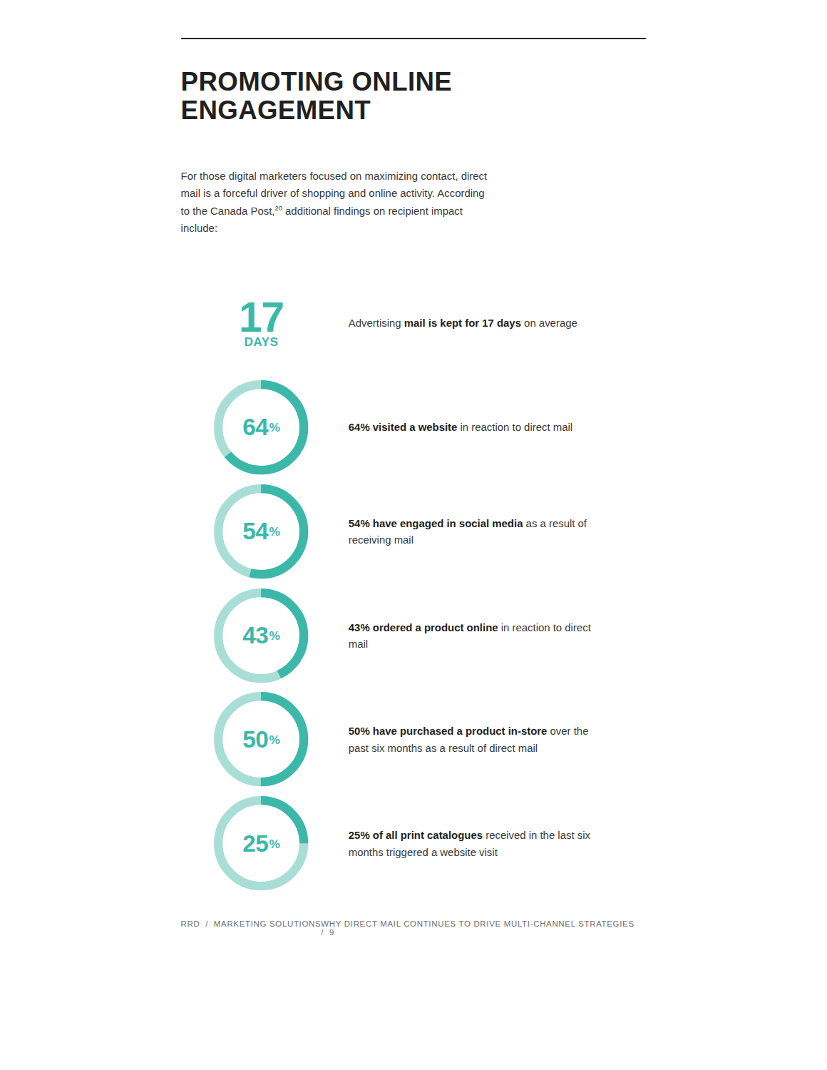PROMOTING ONLINE ENGAGEMENT
For those digital marketers focused on maximizing contact, direct mail is a forceful driver of shopping and online activity. According to the Canada Post,20 additional findings on recipient impact include:
17 DAYS
Advertising mail is kept for 17 days on average
64%
64% visited a website in reaction to direct mail
54%
54% have engaged in social media as a result of receiving mail
43%
43% ordered a product online in reaction to direct mail
50%
50% have purchased a product in-store over the past six months as a result of direct mail
25%
25% of all print catalogues received in the last six months triggered a website visit
RRD / MARKETING SOLUTIONS
WHY DIRECT MAIL CONTINUES TO DRIVE MULTI-CHANNEL STRATEGIES / 9